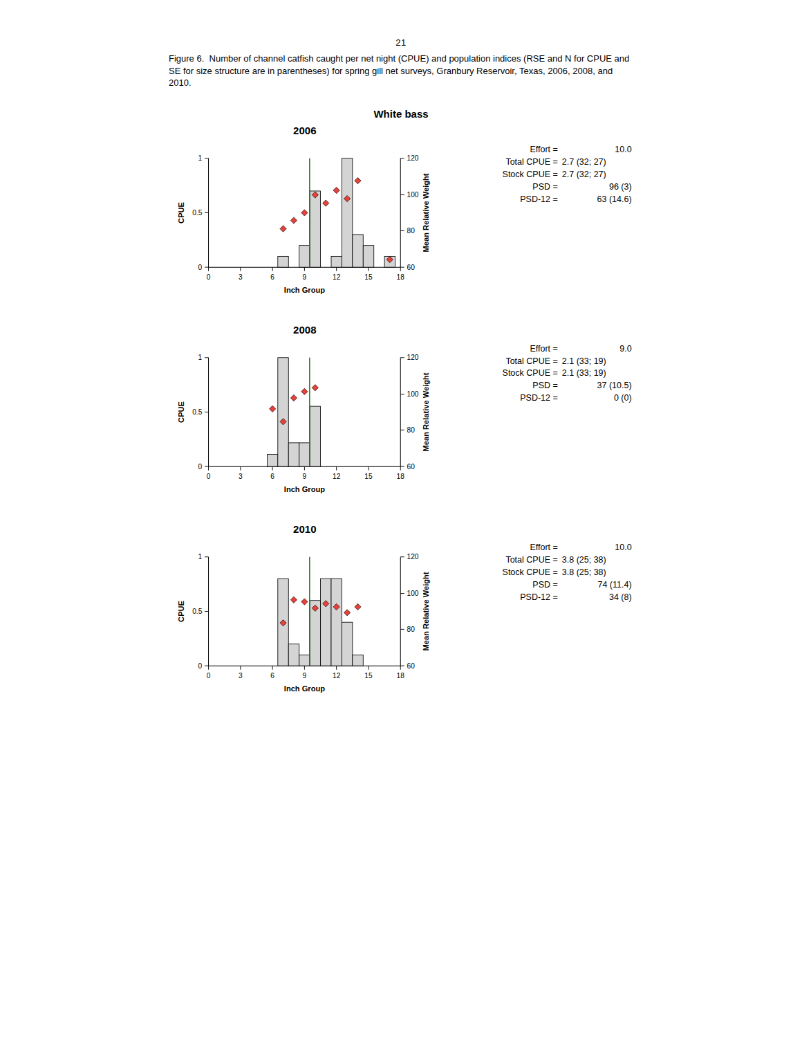21
Figure 6. Number of channel catfish caught per net night (CPUE) and population indices (RSE and N for CPUE and SE for size structure are in parentheses) for spring gill net surveys, Granbury Reservoir, Texas, 2006, 2008, and 2010.
White bass
2006
0 0.5 1 60 80 100 120 0 3 6 9 12 15 18 Inch Group CPUE Mean Relative Weight
| Effort = | 10.0 |
| Total CPUE = | 2.7 (32; 27) |
| Stock CPUE = | 2.7 (32; 27) |
| PSD = | 96 (3) |
| PSD-12 = | 63 (14.6) |
2008
0 0.5 1 60 80 100 120 0 3 6 9 12 15 18 Inch Group CPUE Mean Relative Weight
| Effort = | 9.0 |
| Total CPUE = | 2.1 (33; 19) |
| Stock CPUE = | 2.1 (33; 19) |
| PSD = | 37 (10.5) |
| PSD-12 = | 0 (0) |
2010
0 0.5 1 60 80 100 120 0 3 6 9 12 15 18 Inch Group CPUE Mean Relative Weight
| Effort = | 10.0 |
| Total CPUE = | 3.8 (25; 38) |
| Stock CPUE = | 3.8 (25; 38) |
| PSD = | 74 (11.4) |
| PSD-12 = | 34 (8) |